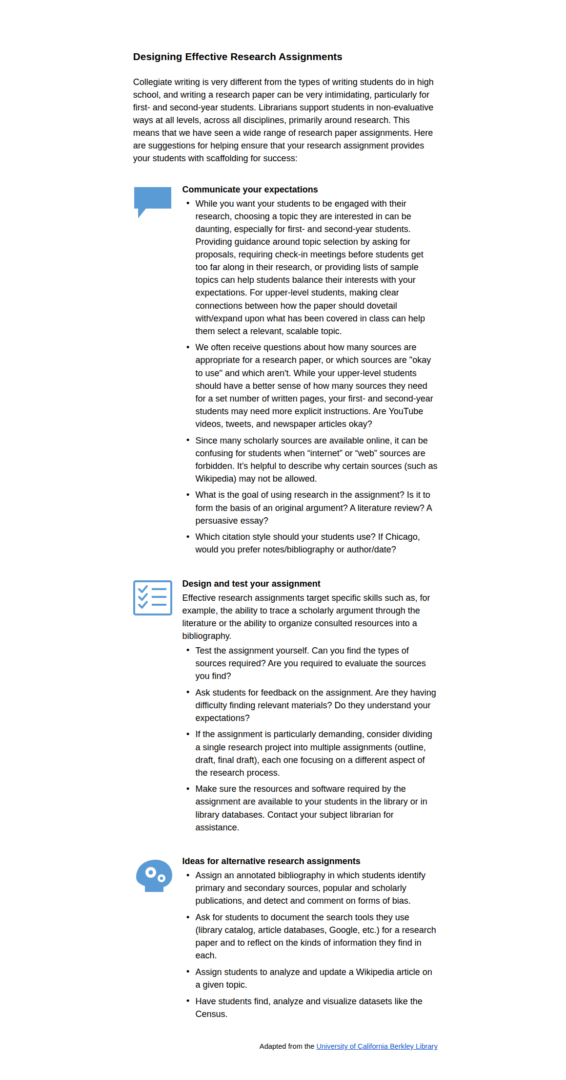Designing Effective Research Assignments
Collegiate writing is very different from the types of writing students do in high school, and writing a research paper can be very intimidating, particularly for first- and second-year students. Librarians support students in non-evaluative ways at all levels, across all disciplines, primarily around research. This means that we have seen a wide range of research paper assignments. Here are suggestions for helping ensure that your research assignment provides your students with scaffolding for success:
Communicate your expectations
While you want your students to be engaged with their research, choosing a topic they are interested in can be daunting, especially for first- and second-year students. Providing guidance around topic selection by asking for proposals, requiring check-in meetings before students get too far along in their research, or providing lists of sample topics can help students balance their interests with your expectations. For upper-level students, making clear connections between how the paper should dovetail with/expand upon what has been covered in class can help them select a relevant, scalable topic.
We often receive questions about how many sources are appropriate for a research paper, or which sources are "okay to use" and which aren't. While your upper-level students should have a better sense of how many sources they need for a set number of written pages, your first- and second-year students may need more explicit instructions. Are YouTube videos, tweets, and newspaper articles okay?
Since many scholarly sources are available online, it can be confusing for students when “internet” or “web” sources are forbidden. It’s helpful to describe why certain sources (such as Wikipedia) may not be allowed.
What is the goal of using research in the assignment? Is it to form the basis of an original argument? A literature review? A persuasive essay?
Which citation style should your students use? If Chicago, would you prefer notes/bibliography or author/date?
Design and test your assignment
Effective research assignments target specific skills such as, for example, the ability to trace a scholarly argument through the literature or the ability to organize consulted resources into a bibliography.
Test the assignment yourself. Can you find the types of sources required? Are you required to evaluate the sources you find?
Ask students for feedback on the assignment. Are they having difficulty finding relevant materials? Do they understand your expectations?
If the assignment is particularly demanding, consider dividing a single research project into multiple assignments (outline, draft, final draft), each one focusing on a different aspect of the research process.
Make sure the resources and software required by the assignment are available to your students in the library or in library databases. Contact your subject librarian for assistance.
Ideas for alternative research assignments
Assign an annotated bibliography in which students identify primary and secondary sources, popular and scholarly publications, and detect and comment on forms of bias.
Ask for students to document the search tools they use (library catalog, article databases, Google, etc.) for a research paper and to reflect on the kinds of information they find in each.
Assign students to analyze and update a Wikipedia article on a given topic.
Have students find, analyze and visualize datasets like the Census.
Adapted from the University of California Berkley Library